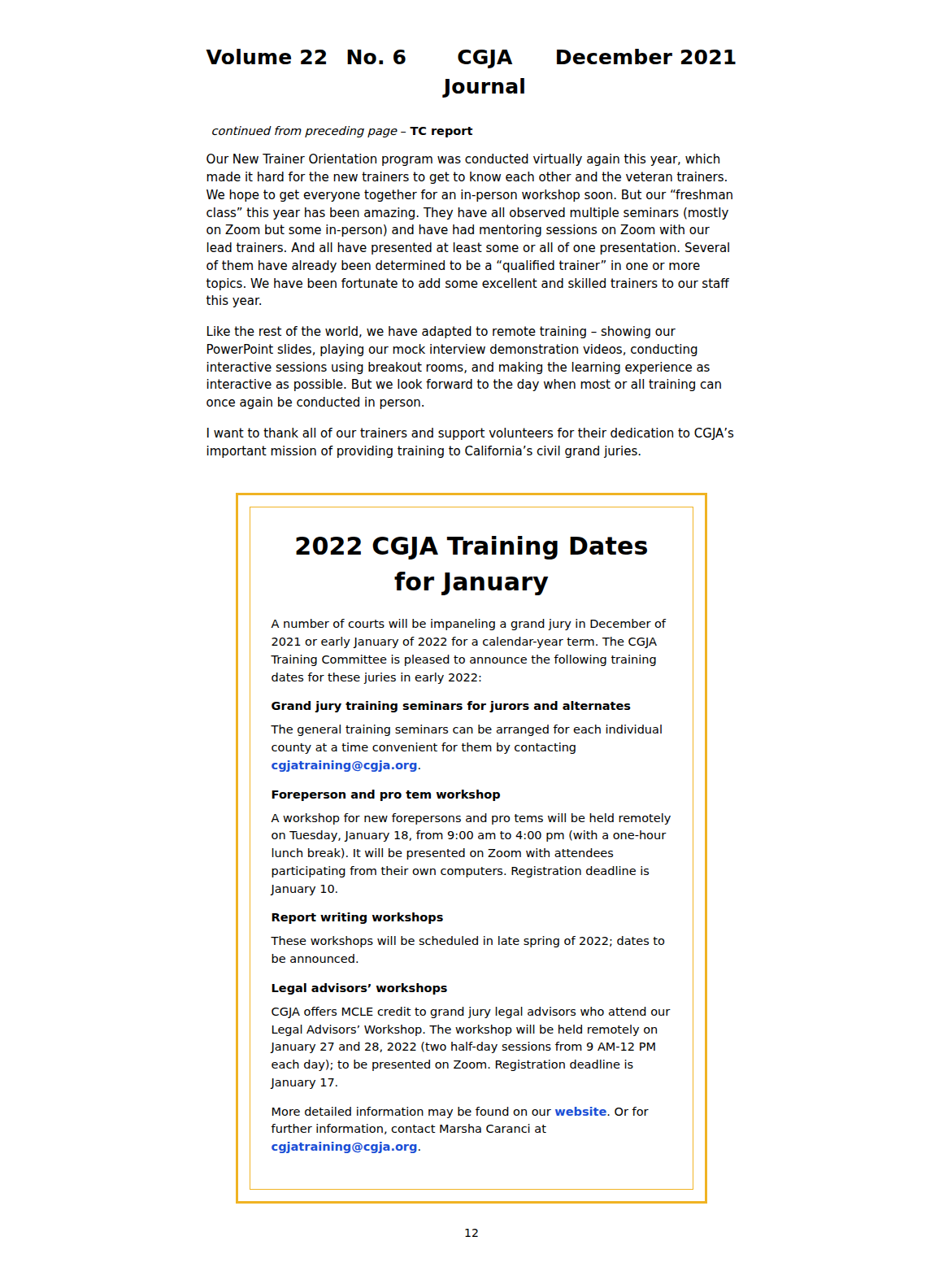Volume 22No. 6
CGJA Journal
December 2021
continued from preceding page – TC report
Our New Trainer Orientation program was conducted virtually again this year, which made it hard for the new trainers to get to know each other and the veteran trainers. We hope to get everyone together for an in-person workshop soon. But our “freshman class” this year has been amazing. They have all observed multiple seminars (mostly on Zoom but some in-person) and have had mentoring sessions on Zoom with our lead trainers. And all have presented at least some or all of one presentation. Several of them have already been determined to be a “qualified trainer” in one or more topics. We have been fortunate to add some excellent and skilled trainers to our staff this year.
Like the rest of the world, we have adapted to remote training – showing our PowerPoint slides, playing our mock interview demonstration videos, conducting interactive sessions using breakout rooms, and making the learning experience as interactive as possible. But we look forward to the day when most or all training can once again be conducted in person.
I want to thank all of our trainers and support volunteers for their dedication to CGJA’s important mission of providing training to California’s civil grand juries.
2022 CGJA Training Dates for January
A number of courts will be impaneling a grand jury in December of 2021 or early January of 2022 for a calendar-year term. The CGJA Training Committee is pleased to announce the following training dates for these juries in early 2022:
Grand jury training seminars for jurors and alternates
The general training seminars can be arranged for each individual county at a time convenient for them by contacting cgjatraining@cgja.org.
Foreperson and pro tem workshop
A workshop for new forepersons and pro tems will be held remotely on Tuesday, January 18, from 9:00 am to 4:00 pm (with a one-hour lunch break). It will be presented on Zoom with attendees participating from their own computers. Registration deadline is January 10.
Report writing workshops
These workshops will be scheduled in late spring of 2022; dates to be announced.
Legal advisors’ workshops
CGJA offers MCLE credit to grand jury legal advisors who attend our Legal Advisors’ Workshop. The workshop will be held remotely on January 27 and 28, 2022 (two half-day sessions from 9 AM-12 PM each day); to be presented on Zoom. Registration deadline is January 17.
More detailed information may be found on our website. Or for further information, contact Marsha Caranci at cgjatraining@cgja.org.
12